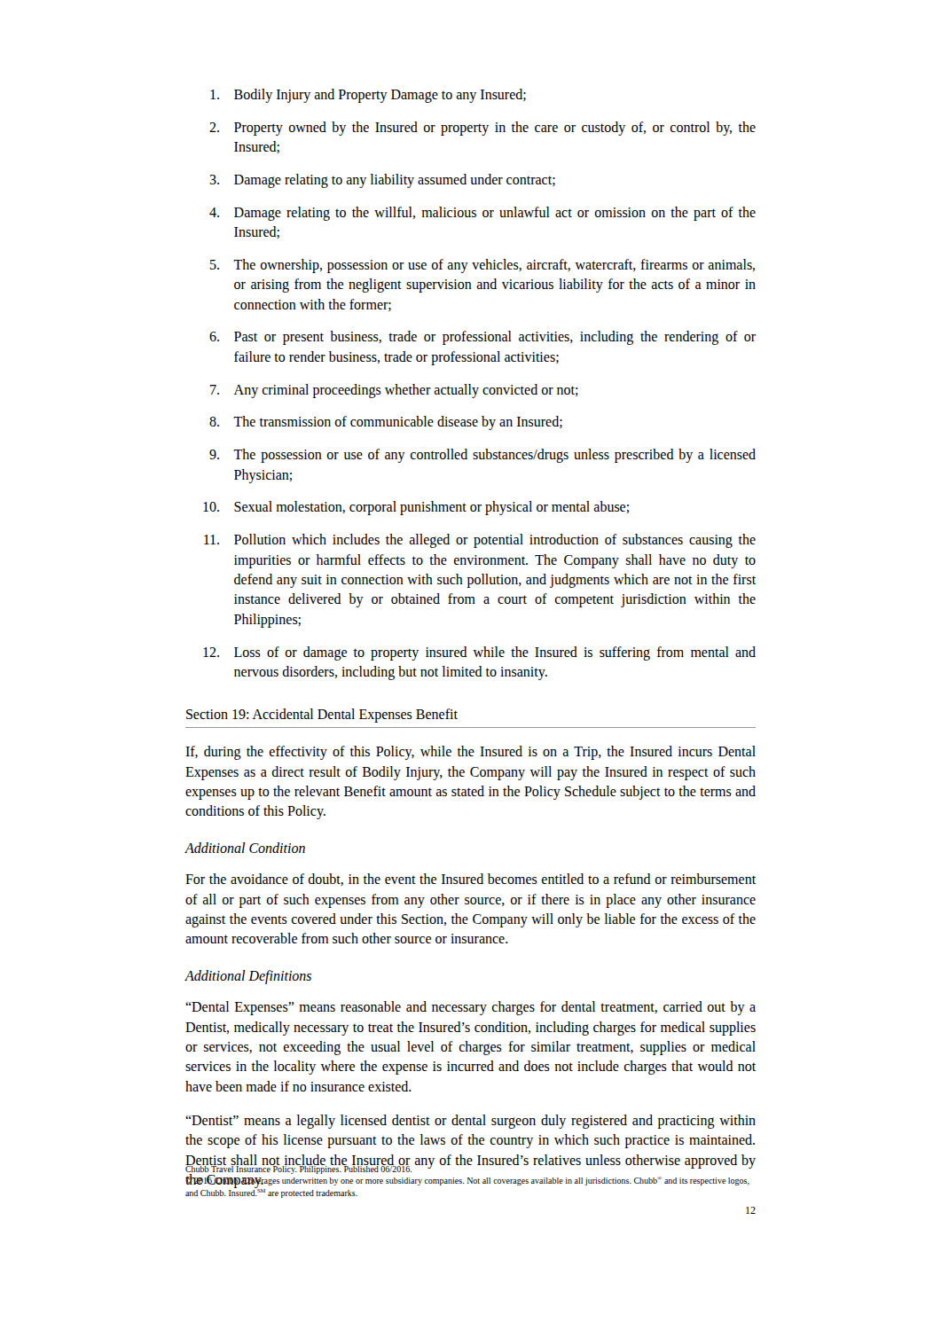Bodily Injury and Property Damage to any Insured;
Property owned by the Insured or property in the care or custody of, or control by, the Insured;
Damage relating to any liability assumed under contract;
Damage relating to the willful, malicious or unlawful act or omission on the part of the Insured;
The ownership, possession or use of any vehicles, aircraft, watercraft, firearms or animals, or arising from the negligent supervision and vicarious liability for the acts of a minor in connection with the former;
Past or present business, trade or professional activities, including the rendering of or failure to render business, trade or professional activities;
Any criminal proceedings whether actually convicted or not;
The transmission of communicable disease by an Insured;
The possession or use of any controlled substances/drugs unless prescribed by a licensed Physician;
Sexual molestation, corporal punishment or physical or mental abuse;
Pollution which includes the alleged or potential introduction of substances causing the impurities or harmful effects to the environment. The Company shall have no duty to defend any suit in connection with such pollution, and judgments which are not in the first instance delivered by or obtained from a court of competent jurisdiction within the Philippines;
Loss of or damage to property insured while the Insured is suffering from mental and nervous disorders, including but not limited to insanity.
Section 19: Accidental Dental Expenses Benefit
If, during the effectivity of this Policy, while the Insured is on a Trip, the Insured incurs Dental Expenses as a direct result of Bodily Injury, the Company will pay the Insured in respect of such expenses up to the relevant Benefit amount as stated in the Policy Schedule subject to the terms and conditions of this Policy.
Additional Condition
For the avoidance of doubt, in the event the Insured becomes entitled to a refund or reimbursement of all or part of such expenses from any other source, or if there is in place any other insurance against the events covered under this Section, the Company will only be liable for the excess of the amount recoverable from such other source or insurance.
Additional Definitions
“Dental Expenses” means reasonable and necessary charges for dental treatment, carried out by a Dentist, medically necessary to treat the Insured’s condition, including charges for medical supplies or services, not exceeding the usual level of charges for similar treatment, supplies or medical services in the locality where the expense is incurred and does not include charges that would not have been made if no insurance existed.
“Dentist” means a legally licensed dentist or dental surgeon duly registered and practicing within the scope of his license pursuant to the laws of the country in which such practice is maintained. Dentist shall not include the Insured or any of the Insured’s relatives unless otherwise approved by the Company.
Chubb Travel Insurance Policy. Philippines. Published 06/2016.
© 2016 Chubb. Coverages underwritten by one or more subsidiary companies. Not all coverages available in all jurisdictions. Chubb® and its respective logos, and Chubb. Insured.SM are protected trademarks.
12